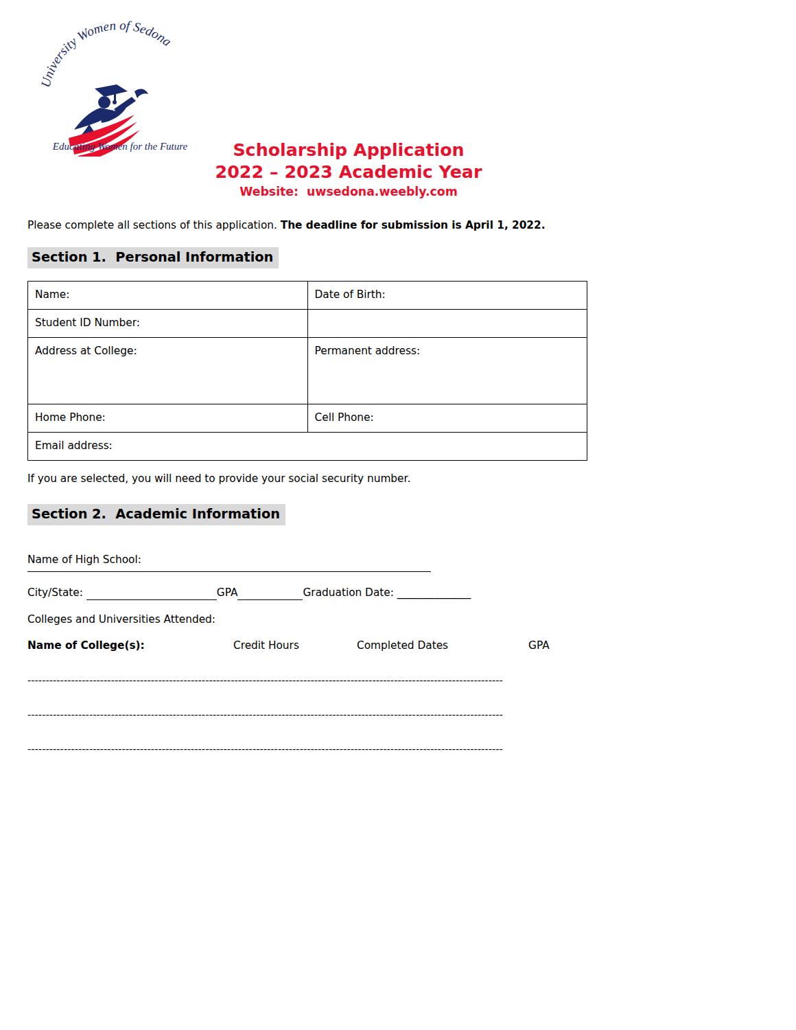University Women of Sedona Educating Women for the Future
Scholarship Application
2022 – 2023 Academic Year
Website: uwsedona.weebly.com
Please complete all sections of this application. The deadline for submission is April 1, 2022.
Section 1. Personal Information
| Name: | Date of Birth: |
| Student ID Number: | |
| Address at College: | Permanent address: |
| Home Phone: | Cell Phone: |
| Email address: |
If you are selected, you will need to provide your social security number.
Section 2. Academic Information
Name of High School:
City/State: GPA Graduation Date: ______________
Colleges and Universities Attended:
Name of College(s): Credit Hours Completed Dates GPA
-----------------------------------------------------------------------------------------------------------------------------------
-----------------------------------------------------------------------------------------------------------------------------------
-----------------------------------------------------------------------------------------------------------------------------------